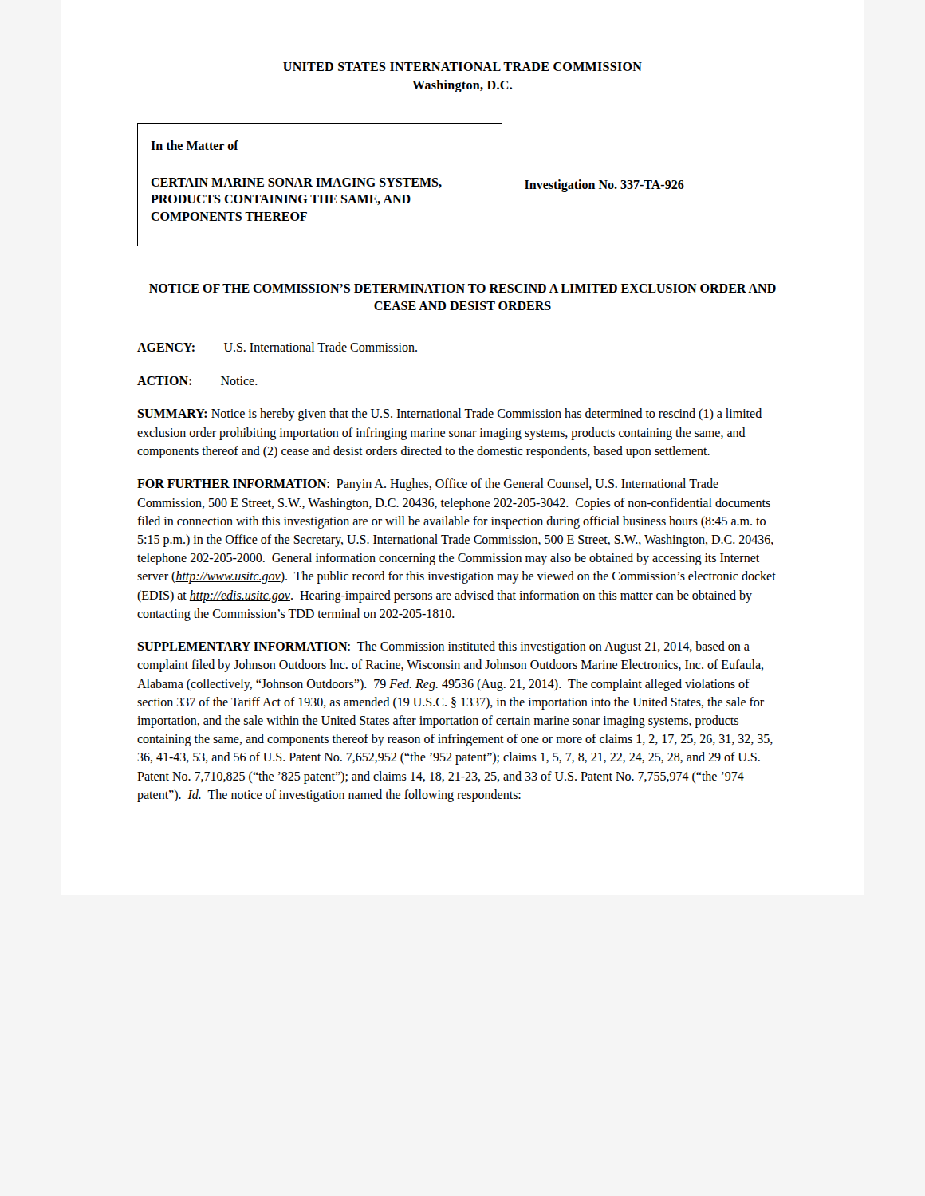UNITED STATES INTERNATIONAL TRADE COMMISSION Washington, D.C.
In the Matter of
CERTAIN MARINE SONAR IMAGING SYSTEMS, PRODUCTS CONTAINING THE SAME, AND COMPONENTS THEREOF
Investigation No. 337-TA-926
Notice of the Commission’s Determination to Rescind a Limited Exclusion Order and Cease and Desist Orders
AGENCY: U.S. International Trade Commission.
ACTION: Notice.
SUMMARY: Notice is hereby given that the U.S. International Trade Commission has determined to rescind (1) a limited exclusion order prohibiting importation of infringing marine sonar imaging systems, products containing the same, and components thereof and (2) cease and desist orders directed to the domestic respondents, based upon settlement.
FOR FURTHER INFORMATION: Panyin A. Hughes, Office of the General Counsel, U.S. International Trade Commission, 500 E Street, S.W., Washington, D.C. 20436, telephone 202-205-3042. Copies of non-confidential documents filed in connection with this investigation are or will be available for inspection during official business hours (8:45 a.m. to 5:15 p.m.) in the Office of the Secretary, U.S. International Trade Commission, 500 E Street, S.W., Washington, D.C. 20436, telephone 202-205-2000. General information concerning the Commission may also be obtained by accessing its Internet server (http://www.usitc.gov). The public record for this investigation may be viewed on the Commission’s electronic docket (EDIS) at http://edis.usitc.gov. Hearing-impaired persons are advised that information on this matter can be obtained by contacting the Commission’s TDD terminal on 202-205-1810.
SUPPLEMENTARY INFORMATION: The Commission instituted this investigation on August 21, 2014, based on a complaint filed by Johnson Outdoors lnc. of Racine, Wisconsin and Johnson Outdoors Marine Electronics, Inc. of Eufaula, Alabama (collectively, “Johnson Outdoors”). 79 Fed. Reg. 49536 (Aug. 21, 2014). The complaint alleged violations of section 337 of the Tariff Act of 1930, as amended (19 U.S.C. § 1337), in the importation into the United States, the sale for importation, and the sale within the United States after importation of certain marine sonar imaging systems, products containing the same, and components thereof by reason of infringement of one or more of claims 1, 2, 17, 25, 26, 31, 32, 35, 36, 41-43, 53, and 56 of U.S. Patent No. 7,652,952 (“the ’952 patent”); claims 1, 5, 7, 8, 21, 22, 24, 25, 28, and 29 of U.S. Patent No. 7,710,825 (“the ’825 patent”); and claims 14, 18, 21-23, 25, and 33 of U.S. Patent No. 7,755,974 (“the ’974 patent”). Id. The notice of investigation named the following respondents: